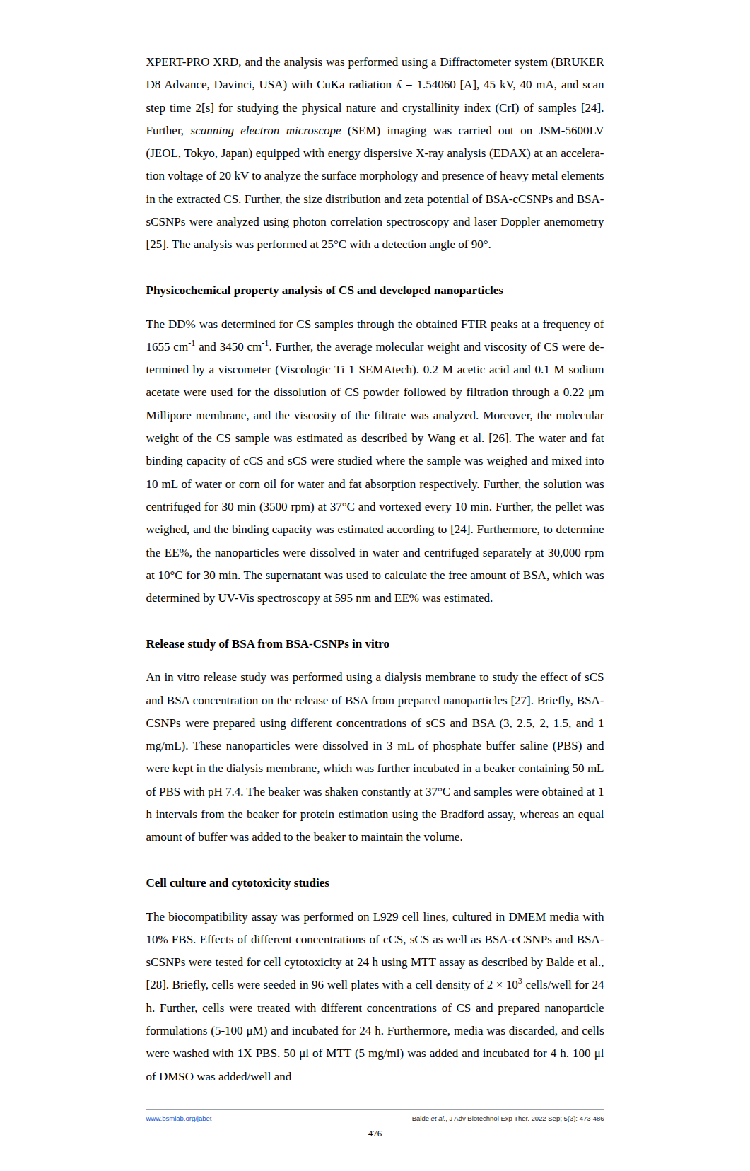XPERT-PRO XRD, and the analysis was performed using a Diffractometer system (BRUKER D8 Advance, Davinci, USA) with CuKa radiation ʎ = 1.54060 [A], 45 kV, 40 mA, and scan step time 2[s] for studying the physical nature and crystallinity index (CrI) of samples [24]. Further, scanning electron microscope (SEM) imaging was carried out on JSM-5600LV (JEOL, Tokyo, Japan) equipped with energy dispersive X-ray analysis (EDAX) at an acceleration voltage of 20 kV to analyze the surface morphology and presence of heavy metal elements in the extracted CS. Further, the size distribution and zeta potential of BSA-cCSNPs and BSA-sCSNPs were analyzed using photon correlation spectroscopy and laser Doppler anemometry [25]. The analysis was performed at 25°C with a detection angle of 90°.
Physicochemical property analysis of CS and developed nanoparticles
The DD% was determined for CS samples through the obtained FTIR peaks at a frequency of 1655 cm-1 and 3450 cm-1. Further, the average molecular weight and viscosity of CS were determined by a viscometer (Viscologic Ti 1 SEMAtech). 0.2 M acetic acid and 0.1 M sodium acetate were used for the dissolution of CS powder followed by filtration through a 0.22 μm Millipore membrane, and the viscosity of the filtrate was analyzed. Moreover, the molecular weight of the CS sample was estimated as described by Wang et al. [26]. The water and fat binding capacity of cCS and sCS were studied where the sample was weighed and mixed into 10 mL of water or corn oil for water and fat absorption respectively. Further, the solution was centrifuged for 30 min (3500 rpm) at 37°C and vortexed every 10 min. Further, the pellet was weighed, and the binding capacity was estimated according to [24]. Furthermore, to determine the EE%, the nanoparticles were dissolved in water and centrifuged separately at 30,000 rpm at 10°C for 30 min. The supernatant was used to calculate the free amount of BSA, which was determined by UV-Vis spectroscopy at 595 nm and EE% was estimated.
Release study of BSA from BSA-CSNPs in vitro
An in vitro release study was performed using a dialysis membrane to study the effect of sCS and BSA concentration on the release of BSA from prepared nanoparticles [27]. Briefly, BSA-CSNPs were prepared using different concentrations of sCS and BSA (3, 2.5, 2, 1.5, and 1 mg/mL). These nanoparticles were dissolved in 3 mL of phosphate buffer saline (PBS) and were kept in the dialysis membrane, which was further incubated in a beaker containing 50 mL of PBS with pH 7.4. The beaker was shaken constantly at 37°C and samples were obtained at 1 h intervals from the beaker for protein estimation using the Bradford assay, whereas an equal amount of buffer was added to the beaker to maintain the volume.
Cell culture and cytotoxicity studies
The biocompatibility assay was performed on L929 cell lines, cultured in DMEM media with 10% FBS. Effects of different concentrations of cCS, sCS as well as BSA-cCSNPs and BSA-sCSNPs were tested for cell cytotoxicity at 24 h using MTT assay as described by Balde et al., [28]. Briefly, cells were seeded in 96 well plates with a cell density of 2 × 103 cells/well for 24 h. Further, cells were treated with different concentrations of CS and prepared nanoparticle formulations (5-100 μM) and incubated for 24 h. Furthermore, media was discarded, and cells were washed with 1X PBS. 50 μl of MTT (5 mg/ml) was added and incubated for 4 h. 100 μl of DMSO was added/well and
www.bsmiab.org/jabet
Balde et al., J Adv Biotechnol Exp Ther. 2022 Sep; 5(3): 473-486
476